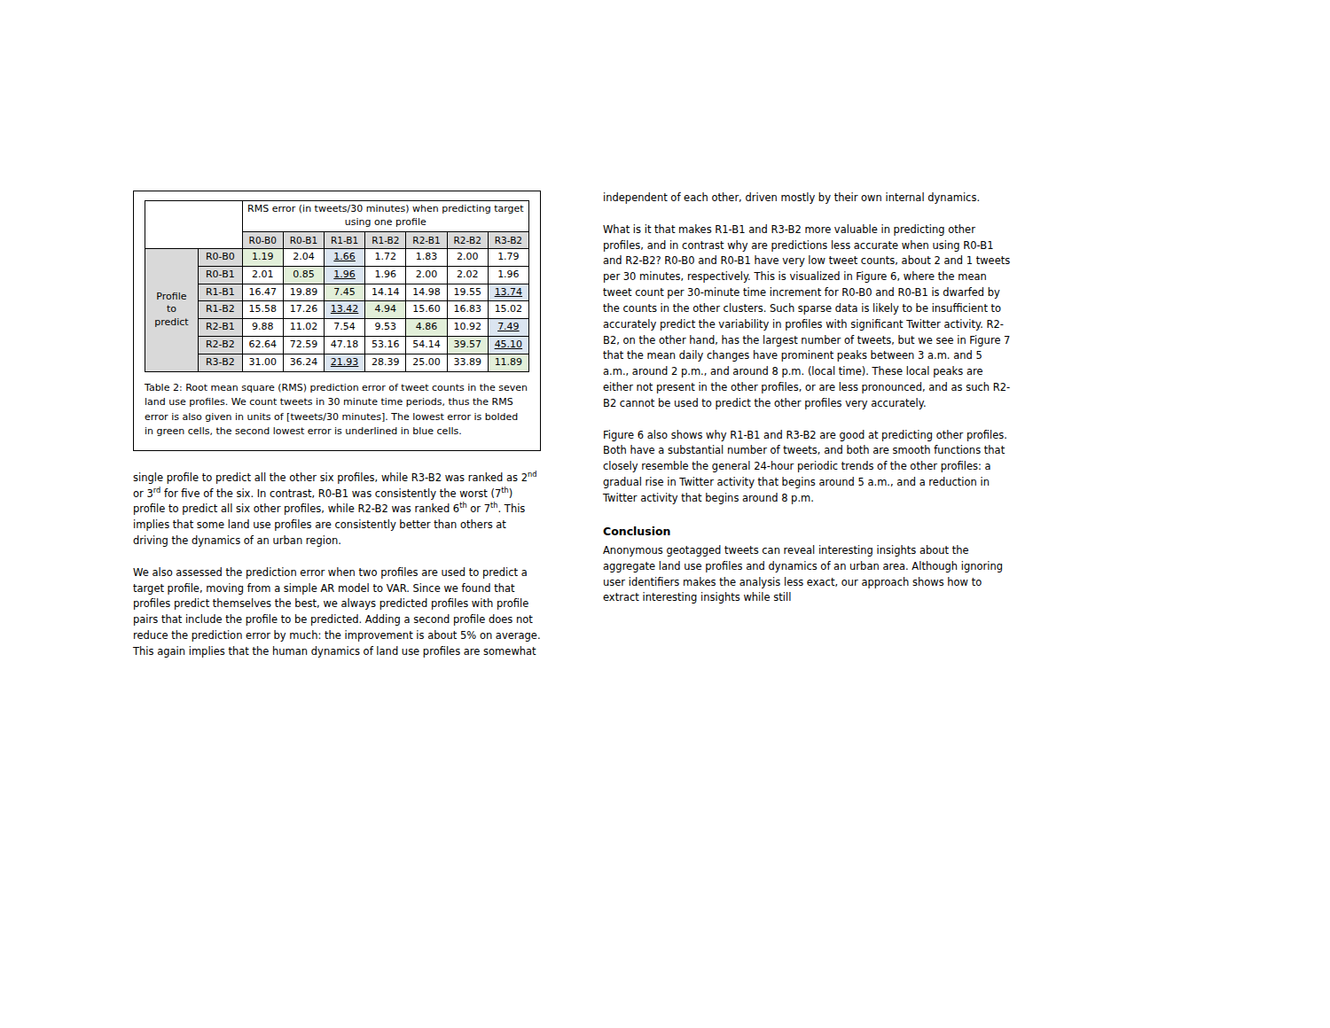| | RMS error (in tweets/30 minutes) when predicting target using one profile |
| R0-B0 | R0-B1 | R1-B1 | R1-B2 | R2-B1 | R2-B2 | R3-B2 |
| Profile to predict | R0-B0 | 1.19 | 2.04 | 1.66 | 1.72 | 1.83 | 2.00 | 1.79 |
| R0-B1 | 2.01 | 0.85 | 1.96 | 1.96 | 2.00 | 2.02 | 1.96 |
| R1-B1 | 16.47 | 19.89 | 7.45 | 14.14 | 14.98 | 19.55 | 13.74 |
| R1-B2 | 15.58 | 17.26 | 13.42 | 4.94 | 15.60 | 16.83 | 15.02 |
| R2-B1 | 9.88 | 11.02 | 7.54 | 9.53 | 4.86 | 10.92 | 7.49 |
| R2-B2 | 62.64 | 72.59 | 47.18 | 53.16 | 54.14 | 39.57 | 45.10 |
| R3-B2 | 31.00 | 36.24 | 21.93 | 28.39 | 25.00 | 33.89 | 11.89 |
Table 2: Root mean square (RMS) prediction error of tweet counts in the seven land use profiles. We count tweets in 30 minute time periods, thus the RMS error is also given in units of [tweets/30 minutes]. The lowest error is bolded in green cells, the second lowest error is underlined in blue cells.
single profile to predict all the other six profiles, while R3-B2 was ranked as 2nd or 3rd for five of the six. In contrast, R0-B1 was consistently the worst (7th) profile to predict all six other profiles, while R2-B2 was ranked 6th or 7th. This implies that some land use profiles are consistently better than others at driving the dynamics of an urban region.
We also assessed the prediction error when two profiles are used to predict a target profile, moving from a simple AR model to VAR. Since we found that profiles predict themselves the best, we always predicted profiles with profile pairs that include the profile to be predicted. Adding a second profile does not reduce the prediction error by much: the improvement is about 5% on average. This again implies that the human dynamics of land use profiles are somewhat
independent of each other, driven mostly by their own internal dynamics.
What is it that makes R1-B1 and R3-B2 more valuable in predicting other profiles, and in contrast why are predictions less accurate when using R0-B1 and R2-B2? R0-B0 and R0-B1 have very low tweet counts, about 2 and 1 tweets per 30 minutes, respectively. This is visualized in Figure 6, where the mean tweet count per 30-minute time increment for R0-B0 and R0-B1 is dwarfed by the counts in the other clusters. Such sparse data is likely to be insufficient to accurately predict the variability in profiles with significant Twitter activity. R2-B2, on the other hand, has the largest number of tweets, but we see in Figure 7 that the mean daily changes have prominent peaks between 3 a.m. and 5 a.m., around 2 p.m., and around 8 p.m. (local time). These local peaks are either not present in the other profiles, or are less pronounced, and as such R2-B2 cannot be used to predict the other profiles very accurately.
Figure 6 also shows why R1-B1 and R3-B2 are good at predicting other profiles. Both have a substantial number of tweets, and both are smooth functions that closely resemble the general 24-hour periodic trends of the other profiles: a gradual rise in Twitter activity that begins around 5 a.m., and a reduction in Twitter activity that begins around 8 p.m.
Conclusion
Anonymous geotagged tweets can reveal interesting insights about the aggregate land use profiles and dynamics of an urban area. Although ignoring user identifiers makes the analysis less exact, our approach shows how to extract interesting insights while still